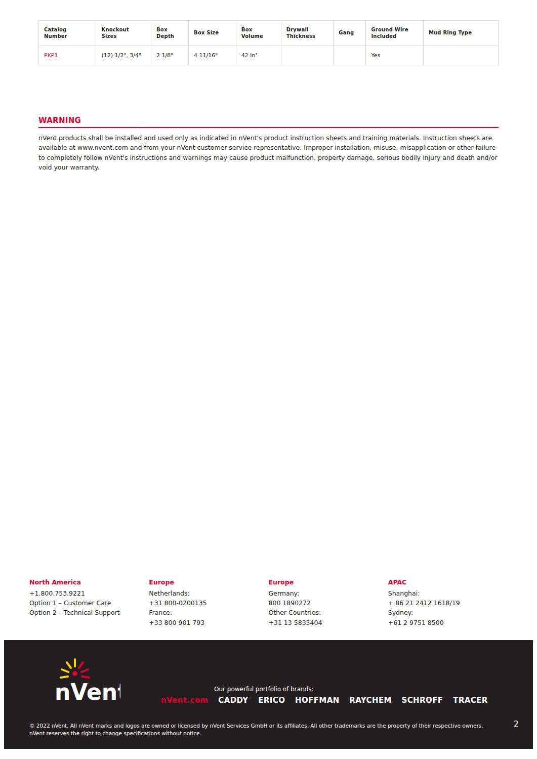| Catalog Number | Knockout Sizes | Box Depth | Box Size | Box Volume | Drywall Thickness | Gang | Ground Wire Included | Mud Ring Type |
| --- | --- | --- | --- | --- | --- | --- | --- | --- |
| PKP1 | (12) 1/2", 3/4" | 2 1/8" | 4 11/16" | 42 in³ | | | Yes | |
WARNING
nVent products shall be installed and used only as indicated in nVent's product instruction sheets and training materials. Instruction sheets are available at www.nvent.com and from your nVent customer service representative. Improper installation, misuse, misapplication or other failure to completely follow nVent's instructions and warnings may cause product malfunction, property damage, serious bodily injury and death and/or void your warranty.
North America
+1.800.753.9221
Option 1 – Customer Care
Option 2 – Technical Support
Europe
Netherlands:
+31 800-0200135
France:
+33 800 901 793
Europe
Germany:
800 1890272
Other Countries:
+31 13 5835404
APAC
Shanghai:
+ 86 21 2412 1618/19
Sydney:
+61 2 9751 8500
nVent
Our powerful portfolio of brands:
nVent.com CADDY ERICO HOFFMAN RAYCHEM SCHROFF TRACER
© 2022 nVent. All nVent marks and logos are owned or licensed by nVent Services GmbH or its affiliates. All other trademarks are the property of their respective owners.
nVent reserves the right to change specifications without notice.
2